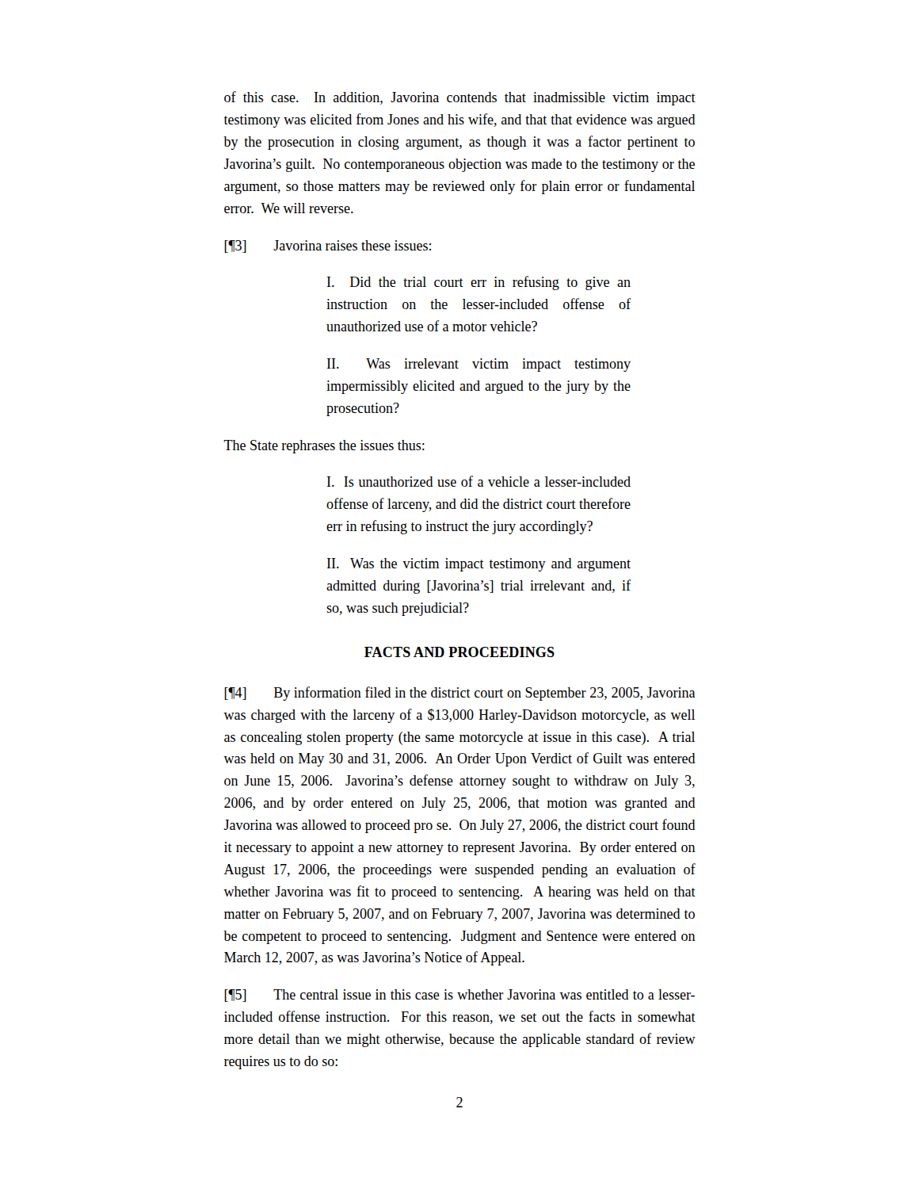of this case. In addition, Javorina contends that inadmissible victim impact testimony was elicited from Jones and his wife, and that that evidence was argued by the prosecution in closing argument, as though it was a factor pertinent to Javorina’s guilt. No contemporaneous objection was made to the testimony or the argument, so those matters may be reviewed only for plain error or fundamental error. We will reverse.
[¶3] Javorina raises these issues:
I. Did the trial court err in refusing to give an instruction on the lesser-included offense of unauthorized use of a motor vehicle?
II. Was irrelevant victim impact testimony impermissibly elicited and argued to the jury by the prosecution?
The State rephrases the issues thus:
I. Is unauthorized use of a vehicle a lesser-included offense of larceny, and did the district court therefore err in refusing to instruct the jury accordingly?
II. Was the victim impact testimony and argument admitted during [Javorina’s] trial irrelevant and, if so, was such prejudicial?
FACTS AND PROCEEDINGS
[¶4] By information filed in the district court on September 23, 2005, Javorina was charged with the larceny of a $13,000 Harley-Davidson motorcycle, as well as concealing stolen property (the same motorcycle at issue in this case). A trial was held on May 30 and 31, 2006. An Order Upon Verdict of Guilt was entered on June 15, 2006. Javorina’s defense attorney sought to withdraw on July 3, 2006, and by order entered on July 25, 2006, that motion was granted and Javorina was allowed to proceed pro se. On July 27, 2006, the district court found it necessary to appoint a new attorney to represent Javorina. By order entered on August 17, 2006, the proceedings were suspended pending an evaluation of whether Javorina was fit to proceed to sentencing. A hearing was held on that matter on February 5, 2007, and on February 7, 2007, Javorina was determined to be competent to proceed to sentencing. Judgment and Sentence were entered on March 12, 2007, as was Javorina’s Notice of Appeal.
[¶5] The central issue in this case is whether Javorina was entitled to a lesser-included offense instruction. For this reason, we set out the facts in somewhat more detail than we might otherwise, because the applicable standard of review requires us to do so:
2